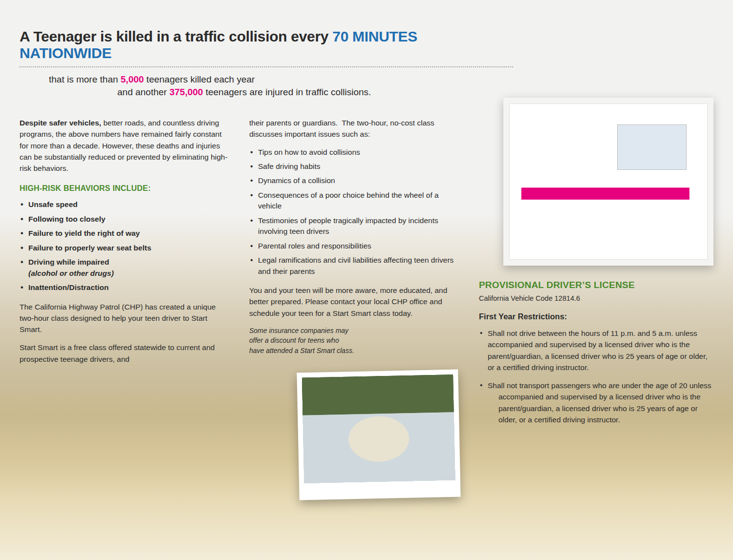A Teenager is killed in a traffic collision every 70 MINUTES NATIONWIDE
that is more than 5,000 teenagers killed each year
and another 375,000 teenagers are injured in traffic collisions.
Despite safer vehicles, better roads, and countless driving programs, the above numbers have remained fairly constant for more than a decade. However, these deaths and injuries can be substantially reduced or prevented by eliminating high-risk behaviors.
High-Risk Behaviors Include:
Unsafe speed
Following too closely
Failure to yield the right of way
Failure to properly wear seat belts
Driving while impaired
(alcohol or other drugs)
Inattention/Distraction
The California Highway Patrol (CHP) has created a unique two-hour class designed to help your teen driver to Start Smart.
Start Smart is a free class offered statewide to current and prospective teenage drivers, and
their parents or guardians. The two-hour, no-cost class discusses important issues such as:
Tips on how to avoid collisions
Safe driving habits
Dynamics of a collision
Consequences of a poor choice behind the wheel of a vehicle
Testimonies of people tragically impacted by incidents involving teen drivers
Parental roles and responsibilities
Legal ramifications and civil liabilities affecting teen drivers and their parents
You and your teen will be more aware, more educated, and better prepared. Please contact your local CHP office and schedule your teen for a Start Smart class today.
Some insurance companies may offer a discount for teens who have attended a Start Smart class.
PROVISIONAL DRIVER’S LICENSE
California Vehicle Code 12814.6
First Year Restrictions:
Shall not drive between the hours of 11 p.m. and 5 a.m. unless accompanied and supervised by a licensed driver who is the parent/guardian, a licensed driver who is 25 years of age or older, or a certified driving instructor.
Shall not transport passengers who are under the age of 20 unless accompanied and supervised by a licensed driver who is the parent/guardian, a licensed driver who is 25 years of age or older, or a certified driving instructor.